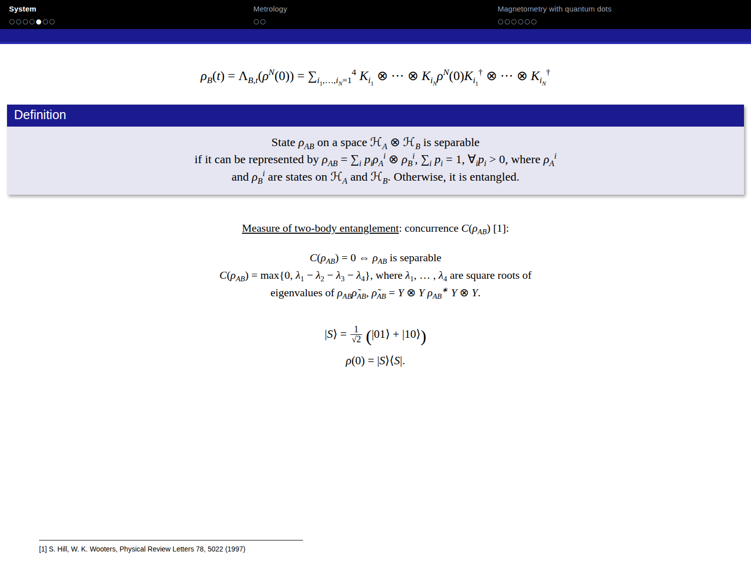System
○○○○●○○
Metrology
○○
Magnetometry with quantum dots
○○○○○○
ρB(t) = ΛB,t(ρN(0)) = ∑i1,…,iN=14 Ki1 ⊗ ⋯ ⊗ KiNρN(0)Ki1† ⊗ ⋯ ⊗ KiN†
Definition
State ρAB on a space ℋA ⊗ ℋB is separable
if it can be represented by ρAB = ∑i piρAi ⊗ ρBi, ∑i pi = 1, ∀ipi > 0, where ρAi
and ρBi are states on ℋA and ℋB. Otherwise, it is entangled.
Measure of two-body entanglement: concurrence C(ρAB) [1]:
C(ρAB) = 0 ⇔ ρAB is separable C(ρAB) = max{0, λ1 − λ2 − λ3 − λ4}, where λ1, … , λ4 are square roots of eigenvalues of ρABρ̃AB, ρ̃AB = Y ⊗ Y ρAB∗ Y ⊗ Y.
|S⟩ = 1√2 (|01⟩ + |10⟩)
ρ(0) = |S⟩⟨S|.
[1] S. Hill, W. K. Wooters, Physical Review Letters 78, 5022 (1997)